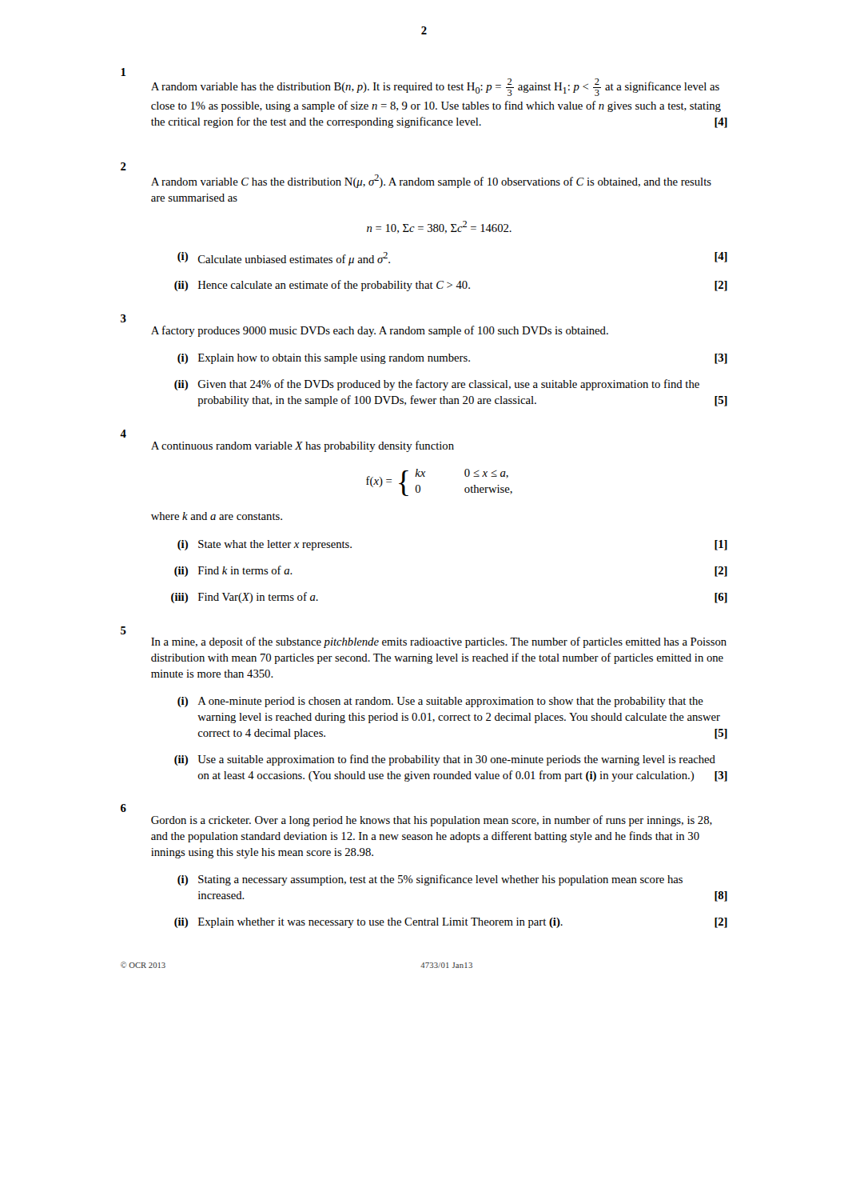2
1
A random variable has the distribution B(n, p). It is required to test H0: p = 23 against H1: p < 23 at a significance level as close to 1% as possible, using a sample of size n = 8, 9 or 10. Use tables to find which value of n gives such a test, stating the critical region for the test and the corresponding significance level.[4]
2
A random variable C has the distribution N(μ, σ2). A random sample of 10 observations of C is obtained, and the results are summarised as
n = 10, Σc = 380, Σc2 = 14602.
(i)
Calculate unbiased estimates of μ and σ2.[4]
(ii)
Hence calculate an estimate of the probability that C > 40.[2]
3
A factory produces 9000 music DVDs each day. A random sample of 100 such DVDs is obtained.
(i)
Explain how to obtain this sample using random numbers.[3]
(ii)
Given that 24% of the DVDs produced by the factory are classical, use a suitable approximation to find the probability that, in the sample of 100 DVDs, fewer than 20 are classical.[5]
4
A continuous random variable X has probability density function
f(x) = {
kx 0 ≤ x ≤ a,
0 otherwise,
where k and a are constants.
(i)
State what the letter x represents.[1]
(ii)
Find k in terms of a.[2]
(iii)
Find Var(X) in terms of a.[6]
5
In a mine, a deposit of the substance pitchblende emits radioactive particles. The number of particles emitted has a Poisson distribution with mean 70 particles per second. The warning level is reached if the total number of particles emitted in one minute is more than 4350.
(i)
A one-minute period is chosen at random. Use a suitable approximation to show that the probability that the warning level is reached during this period is 0.01, correct to 2 decimal places. You should calculate the answer correct to 4 decimal places.[5]
(ii)
Use a suitable approximation to find the probability that in 30 one-minute periods the warning level is reached on at least 4 occasions. (You should use the given rounded value of 0.01 from part (i) in your calculation.)[3]
6
Gordon is a cricketer. Over a long period he knows that his population mean score, in number of runs per innings, is 28, and the population standard deviation is 12. In a new season he adopts a different batting style and he finds that in 30 innings using this style his mean score is 28.98.
(i)
Stating a necessary assumption, test at the 5% significance level whether his population mean score has increased.[8]
(ii)
Explain whether it was necessary to use the Central Limit Theorem in part (i).[2]
© OCR 2013 4733/01 Jan13